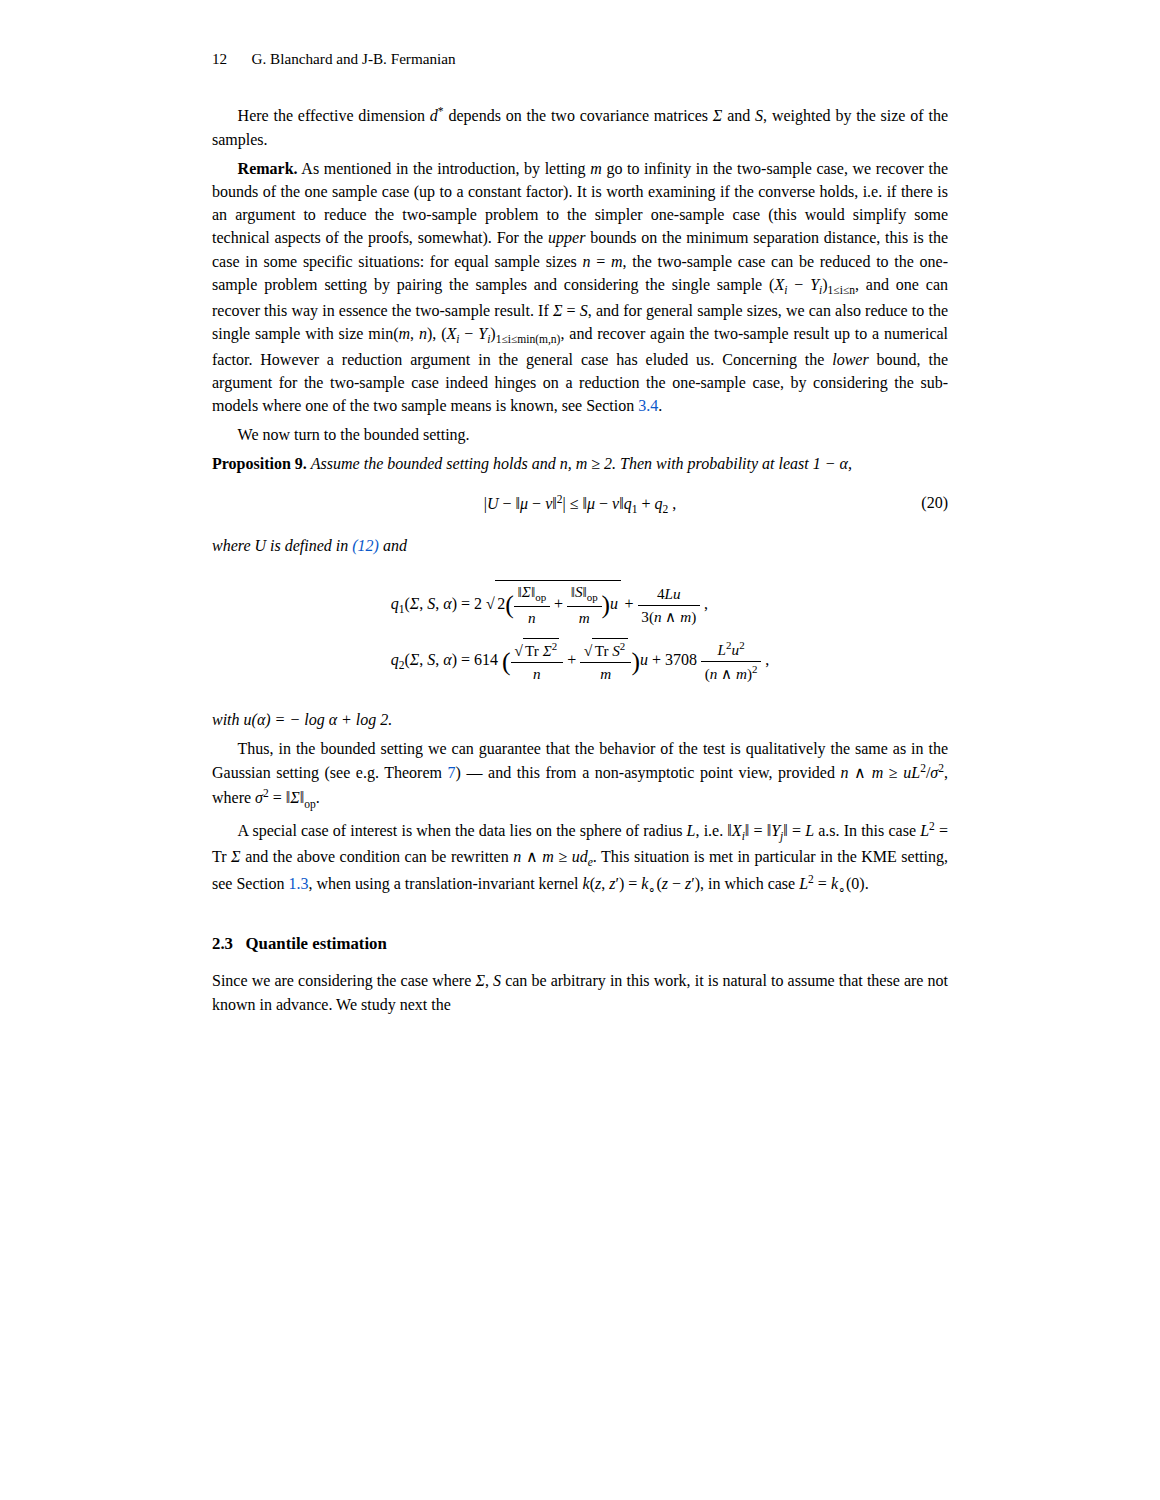12 G. Blanchard and J-B. Fermanian
Here the effective dimension d* depends on the two covariance matrices Σ and S, weighted by the size of the samples.
Remark. As mentioned in the introduction, by letting m go to infinity in the two-sample case, we recover the bounds of the one sample case (up to a constant factor). It is worth examining if the converse holds, i.e. if there is an argument to reduce the two-sample problem to the simpler one-sample case (this would simplify some technical aspects of the proofs, somewhat). For the upper bounds on the minimum separation distance, this is the case in some specific situations: for equal sample sizes n = m, the two-sample case can be reduced to the one-sample problem setting by pairing the samples and considering the single sample (Xi − Yi)1≤i≤n, and one can recover this way in essence the two-sample result. If Σ = S, and for general sample sizes, we can also reduce to the single sample with size min(m, n), (Xi − Yi)1≤i≤min(m,n), and recover again the two-sample result up to a numerical factor. However a reduction argument in the general case has eluded us. Concerning the lower bound, the argument for the two-sample case indeed hinges on a reduction the one-sample case, by considering the sub-models where one of the two sample means is known, see Section 3.4.
We now turn to the bounded setting.
Proposition 9. Assume the bounded setting holds and n, m ≥ 2. Then with probability at least 1 − α,
|U − ‖μ − ν‖2| ≤ ‖μ − ν‖q1 + q2 , (20)
where U is defined in (12) and
q1(Σ, S, α) = 2 √2(‖Σ‖op n + ‖S‖op m) u + 4Lu 3(n ∧ m) ,
q2(Σ, S, α) = 614 (√Tr Σ2 n + √Tr S2 m) u + 3708 L2u2(n ∧ m)2 ,
with u(α) = − log α + log 2.
Thus, in the bounded setting we can guarantee that the behavior of the test is qualitatively the same as in the Gaussian setting (see e.g. Theorem 7) — and this from a non-asymptotic point view, provided n ∧ m ≥ uL2/σ2, where σ2 = ‖Σ‖op.
A special case of interest is when the data lies on the sphere of radius L, i.e. ‖Xi‖ = ‖Yj‖ = L a.s. In this case L2 = Tr Σ and the above condition can be rewritten n ∧ m ≥ ude. This situation is met in particular in the KME setting, see Section 1.3, when using a translation-invariant kernel k(z, z′) = k∘(z − z′), in which case L2 = k∘(0).
2.3 Quantile estimation
Since we are considering the case where Σ, S can be arbitrary in this work, it is natural to assume that these are not known in advance. We study next the